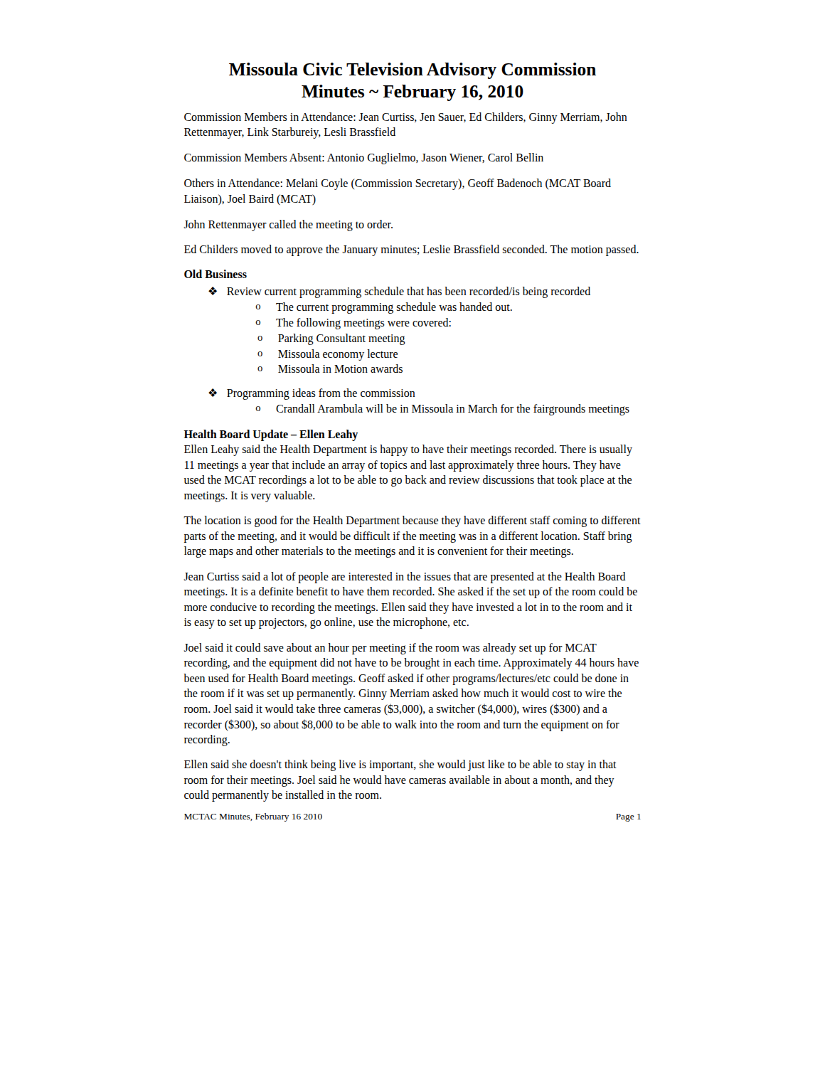Missoula Civic Television Advisory CommissionMinutes ~ February 16, 2010
Commission Members in Attendance: Jean Curtiss, Jen Sauer, Ed Childers, Ginny Merriam, John Rettenmayer, Link Starbureiy, Lesli Brassfield
Commission Members Absent: Antonio Guglielmo, Jason Wiener, Carol Bellin
Others in Attendance: Melani Coyle (Commission Secretary), Geoff Badenoch (MCAT Board Liaison), Joel Baird (MCAT)
John Rettenmayer called the meeting to order.
Ed Childers moved to approve the January minutes; Leslie Brassfield seconded. The motion passed.
Old Business
Review current programming schedule that has been recorded/is being recorded
The current programming schedule was handed out.
The following meetings were covered:
Parking Consultant meeting
Missoula economy lecture
Missoula in Motion awards
Programming ideas from the commission
Crandall Arambula will be in Missoula in March for the fairgrounds meetings
Health Board Update – Ellen Leahy
Ellen Leahy said the Health Department is happy to have their meetings recorded. There is usually 11 meetings a year that include an array of topics and last approximately three hours. They have used the MCAT recordings a lot to be able to go back and review discussions that took place at the meetings. It is very valuable.
The location is good for the Health Department because they have different staff coming to different parts of the meeting, and it would be difficult if the meeting was in a different location. Staff bring large maps and other materials to the meetings and it is convenient for their meetings.
Jean Curtiss said a lot of people are interested in the issues that are presented at the Health Board meetings. It is a definite benefit to have them recorded. She asked if the set up of the room could be more conducive to recording the meetings. Ellen said they have invested a lot in to the room and it is easy to set up projectors, go online, use the microphone, etc.
Joel said it could save about an hour per meeting if the room was already set up for MCAT recording, and the equipment did not have to be brought in each time. Approximately 44 hours have been used for Health Board meetings. Geoff asked if other programs/lectures/etc could be done in the room if it was set up permanently. Ginny Merriam asked how much it would cost to wire the room. Joel said it would take three cameras ($3,000), a switcher ($4,000), wires ($300) and a recorder ($300), so about $8,000 to be able to walk into the room and turn the equipment on for recording.
Ellen said she doesn't think being live is important, she would just like to be able to stay in that room for their meetings. Joel said he would have cameras available in about a month, and they could permanently be installed in the room.
MCTAC Minutes, February 16 2010 Page 1